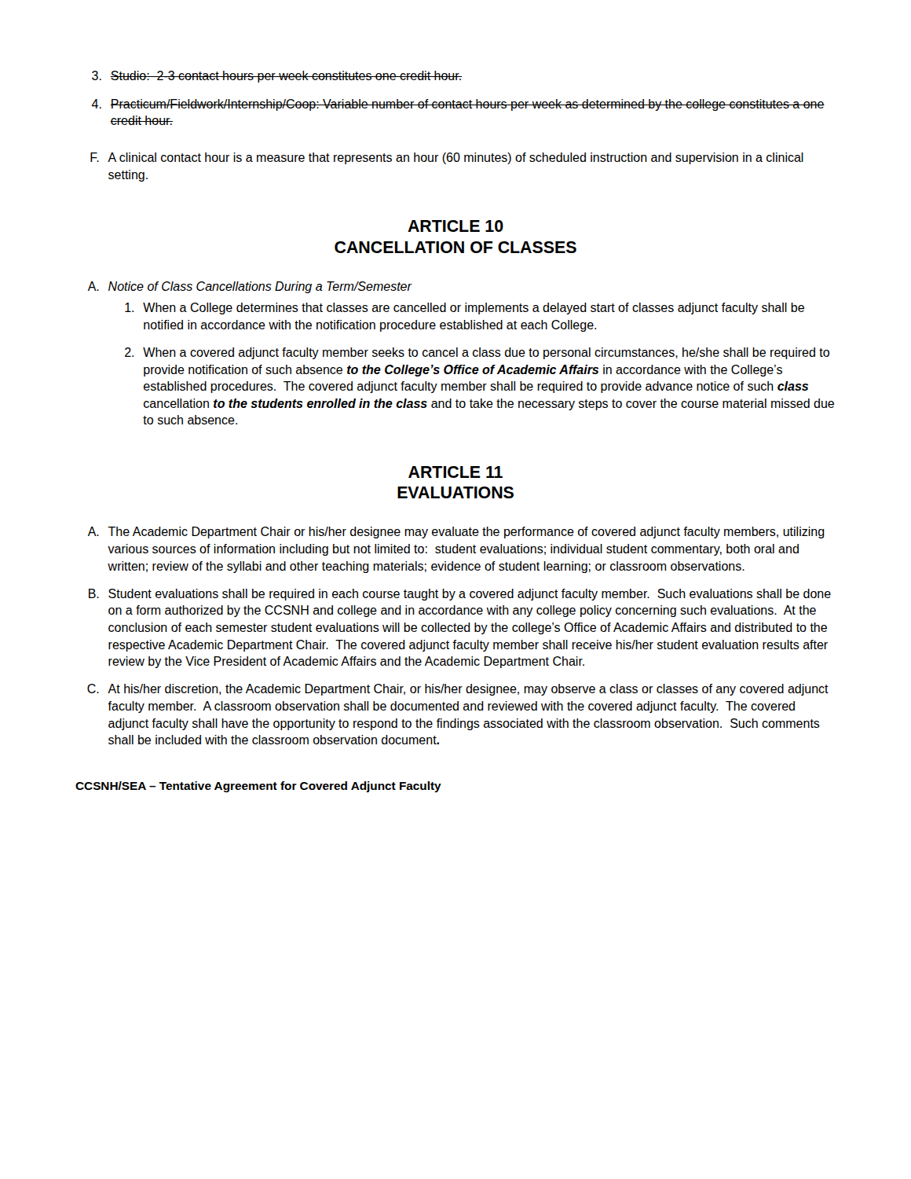Studio: 2-3 contact hours per week constitutes one credit hour.
Practicum/Fieldwork/Internship/Coop: Variable number of contact hours per week as determined by the college constitutes a one credit hour.
A clinical contact hour is a measure that represents an hour (60 minutes) of scheduled instruction and supervision in a clinical setting.
ARTICLE 10
CANCELLATION OF CLASSES
Notice of Class Cancellations During a Term/Semester
When a College determines that classes are cancelled or implements a delayed start of classes adjunct faculty shall be notified in accordance with the notification procedure established at each College.
When a covered adjunct faculty member seeks to cancel a class due to personal circumstances, he/she shall be required to provide notification of such absence to the College’s Office of Academic Affairs in accordance with the College’s established procedures. The covered adjunct faculty member shall be required to provide advance notice of such class cancellation to the students enrolled in the class and to take the necessary steps to cover the course material missed due to such absence.
ARTICLE 11
EVALUATIONS
The Academic Department Chair or his/her designee may evaluate the performance of covered adjunct faculty members, utilizing various sources of information including but not limited to: student evaluations; individual student commentary, both oral and written; review of the syllabi and other teaching materials; evidence of student learning; or classroom observations.
Student evaluations shall be required in each course taught by a covered adjunct faculty member. Such evaluations shall be done on a form authorized by the CCSNH and college and in accordance with any college policy concerning such evaluations. At the conclusion of each semester student evaluations will be collected by the college’s Office of Academic Affairs and distributed to the respective Academic Department Chair. The covered adjunct faculty member shall receive his/her student evaluation results after review by the Vice President of Academic Affairs and the Academic Department Chair.
At his/her discretion, the Academic Department Chair, or his/her designee, may observe a class or classes of any covered adjunct faculty member. A classroom observation shall be documented and reviewed with the covered adjunct faculty. The covered adjunct faculty shall have the opportunity to respond to the findings associated with the classroom observation. Such comments shall be included with the classroom observation document.
CCSNH/SEA – Tentative Agreement for Covered Adjunct Faculty